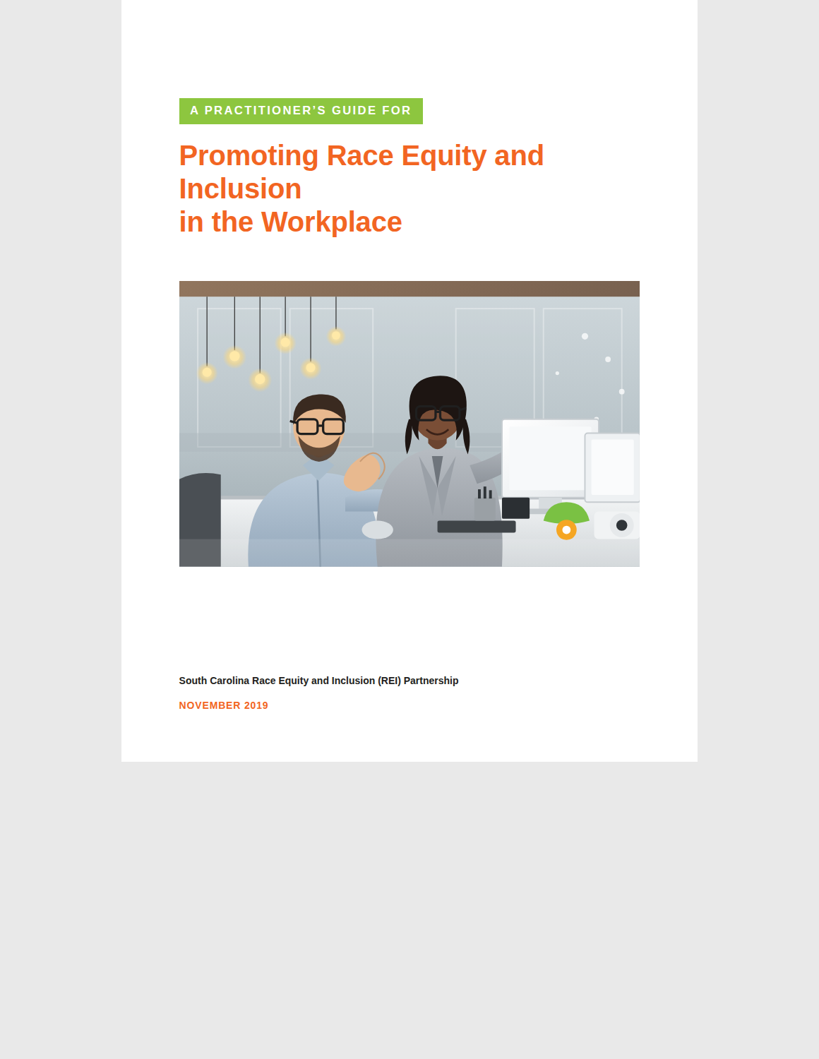A Practitioner’s Guide for
Promoting Race Equity and Inclusion
in the Workplace
Two colleagues collaborating at a computer workstation A smiling woman wearing glasses and a grey blazer stands behind a seated man wearing glasses and a light blue shirt, pointing toward a white computer monitor in a bright modern open-plan office with hanging pendant lights and glass partitions.
Two colleagues collaborating at a computer workstation in a modern office.
South Carolina Race Equity and Inclusion (REI) Partnership
November 2019